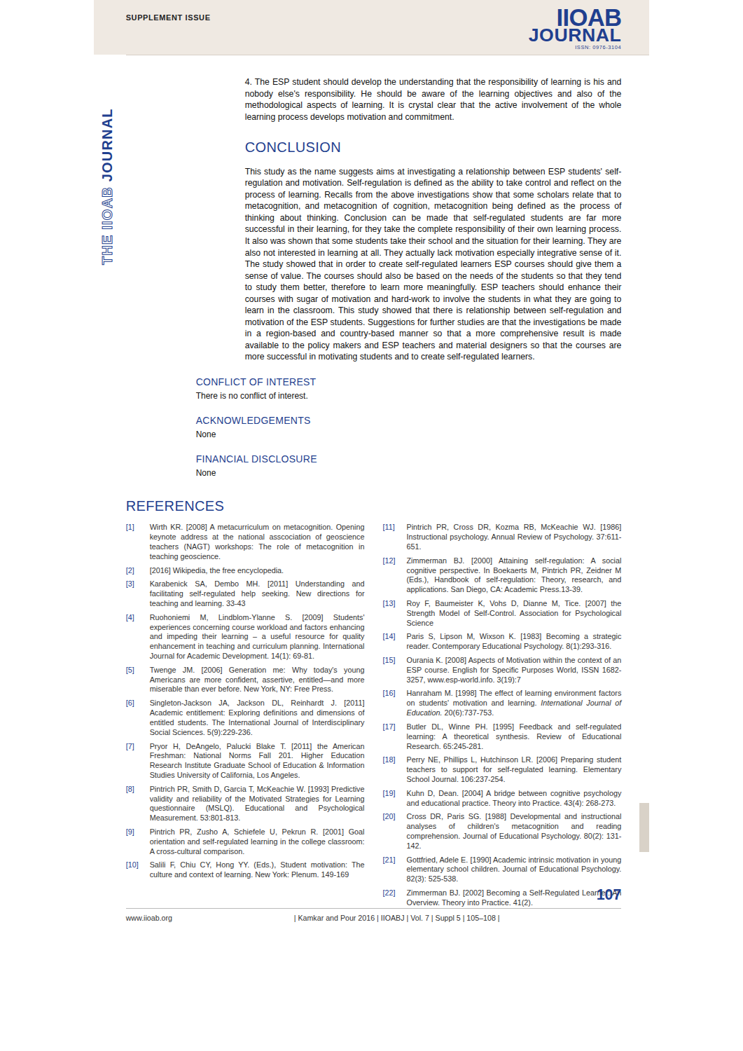SUPPLEMENT ISSUE
IIOAB
JOURNAL
ISSN: 0976-3104
THE IIOAB JOURNAL
4. The ESP student should develop the understanding that the responsibility of learning is his and nobody else's responsibility. He should be aware of the learning objectives and also of the methodological aspects of learning. It is crystal clear that the active involvement of the whole learning process develops motivation and commitment.
CONCLUSION
This study as the name suggests aims at investigating a relationship between ESP students' self-regulation and motivation. Self-regulation is defined as the ability to take control and reflect on the process of learning. Recalls from the above investigations show that some scholars relate that to metacognition, and metacognition of cognition, metacognition being defined as the process of thinking about thinking. Conclusion can be made that self-regulated students are far more successful in their learning, for they take the complete responsibility of their own learning process. It also was shown that some students take their school and the situation for their learning. They are also not interested in learning at all. They actually lack motivation especially integrative sense of it. The study showed that in order to create self-regulated learners ESP courses should give them a sense of value. The courses should also be based on the needs of the students so that they tend to study them better, therefore to learn more meaningfully. ESP teachers should enhance their courses with sugar of motivation and hard-work to involve the students in what they are going to learn in the classroom. This study showed that there is relationship between self-regulation and motivation of the ESP students. Suggestions for further studies are that the investigations be made in a region-based and country-based manner so that a more comprehensive result is made available to the policy makers and ESP teachers and material designers so that the courses are more successful in motivating students and to create self-regulated learners.
CONFLICT OF INTEREST
There is no conflict of interest.
ACKNOWLEDGEMENTS
None
FINANCIAL DISCLOSURE
None
REFERENCES
Wirth KR. [2008] A metacurriculum on metacognition. Opening keynote address at the national asscociation of geoscience teachers (NAGT) workshops: The role of metacognition in teaching geoscience.
[2016] Wikipedia, the free encyclopedia.
Karabenick SA, Dembo MH. [2011] Understanding and facilitating self-regulated help seeking. New directions for teaching and learning. 33-43
Ruohoniemi M, Lindblom-Ylanne S. [2009] Students' experiences concerning course workload and factors enhancing and impeding their learning – a useful resource for quality enhancement in teaching and curriculum planning. International Journal for Academic Development. 14(1): 69-81.
Twenge JM. [2006] Generation me: Why today's young Americans are more confident, assertive, entitled—and more miserable than ever before. New York, NY: Free Press.
Singleton-Jackson JA, Jackson DL, Reinhardt J. [2011] Academic entitlement: Exploring definitions and dimensions of entitled students. The International Journal of Interdisciplinary Social Sciences. 5(9):229-236.
Pryor H, DeAngelo, Palucki Blake T. [2011] the American Freshman: National Norms Fall 201. Higher Education Research Institute Graduate School of Education & Information Studies University of California, Los Angeles.
Pintrich PR, Smith D, Garcia T, McKeachie W. [1993] Predictive validity and reliability of the Motivated Strategies for Learning questionnaire (MSLQ). Educational and Psychological Measurement. 53:801-813.
Pintrich PR, Zusho A, Schiefele U, Pekrun R. [2001] Goal orientation and self-regulated learning in the college classroom: A cross-cultural comparison.
Salili F, Chiu CY, Hong YY. (Eds.), Student motivation: The culture and context of learning. New York: Plenum. 149-169
Pintrich PR, Cross DR, Kozma RB, McKeachie WJ. [1986] Instructional psychology. Annual Review of Psychology. 37:611-651.
Zimmerman BJ. [2000] Attaining self-regulation: A social cognitive perspective. In Boekaerts M, Pintrich PR, Zeidner M (Eds.), Handbook of self-regulation: Theory, research, and applications. San Diego, CA: Academic Press.13-39.
Roy F, Baumeister K, Vohs D, Dianne M, Tice. [2007] the Strength Model of Self-Control. Association for Psychological Science
Paris S, Lipson M, Wixson K. [1983] Becoming a strategic reader. Contemporary Educational Psychology. 8(1):293-316.
Ourania K. [2008] Aspects of Motivation within the context of an ESP course. English for Specific Purposes World, ISSN 1682-3257, www.esp-world.info. 3(19):7
Hanraham M. [1998] The effect of learning environment factors on students' motivation and learning. International Journal of Education. 20(6):737-753.
Butler DL, Winne PH. [1995] Feedback and self-regulated learning: A theoretical synthesis. Review of Educational Research. 65:245-281.
Perry NE, Phillips L, Hutchinson LR. [2006] Preparing student teachers to support for self-regulated learning. Elementary School Journal. 106:237-254.
Kuhn D, Dean. [2004] A bridge between cognitive psychology and educational practice. Theory into Practice. 43(4): 268-273.
Cross DR, Paris SG. [1988] Developmental and instructional analyses of children's metacognition and reading comprehension. Journal of Educational Psychology. 80(2): 131-142.
Gottfried, Adele E. [1990] Academic intrinsic motivation in young elementary school children. Journal of Educational Psychology. 82(3): 525-538.
Zimmerman BJ. [2002] Becoming a Self-Regulated Learner: An Overview. Theory into Practice. 41(2).
107
www.iioab.org
| Kamkar and Pour 2016 | IIOABJ | Vol. 7 | Suppl 5 | 105–108 |